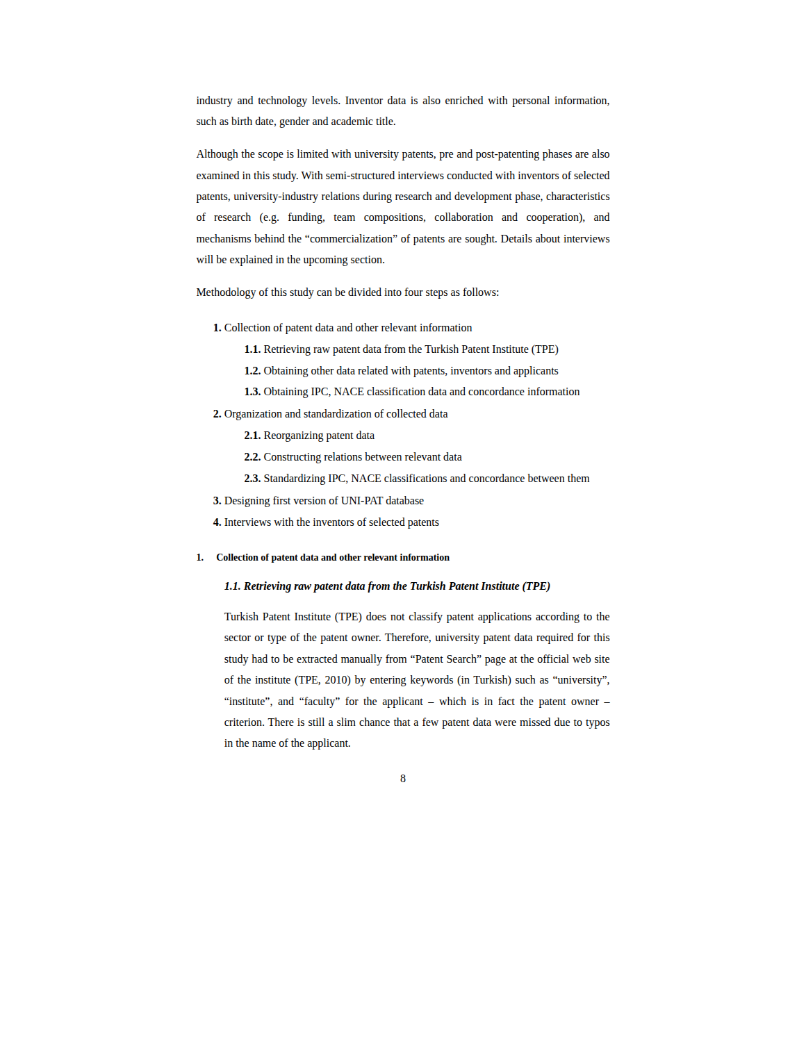industry and technology levels. Inventor data is also enriched with personal information, such as birth date, gender and academic title.
Although the scope is limited with university patents, pre and post-patenting phases are also examined in this study. With semi-structured interviews conducted with inventors of selected patents, university-industry relations during research and development phase, characteristics of research (e.g. funding, team compositions, collaboration and cooperation), and mechanisms behind the “commercialization” of patents are sought. Details about interviews will be explained in the upcoming section.
Methodology of this study can be divided into four steps as follows:
Collection of patent data and other relevant information
Retrieving raw patent data from the Turkish Patent Institute (TPE)
Obtaining other data related with patents, inventors and applicants
Obtaining IPC, NACE classification data and concordance information
Organization and standardization of collected data
Reorganizing patent data
Constructing relations between relevant data
Standardizing IPC, NACE classifications and concordance between them
Designing first version of UNI-PAT database
Interviews with the inventors of selected patents
1. Collection of patent data and other relevant information
1.1. Retrieving raw patent data from the Turkish Patent Institute (TPE)
Turkish Patent Institute (TPE) does not classify patent applications according to the sector or type of the patent owner. Therefore, university patent data required for this study had to be extracted manually from “Patent Search” page at the official web site of the institute (TPE, 2010) by entering keywords (in Turkish) such as “university”, “institute”, and “faculty” for the applicant – which is in fact the patent owner – criterion. There is still a slim chance that a few patent data were missed due to typos in the name of the applicant.
8